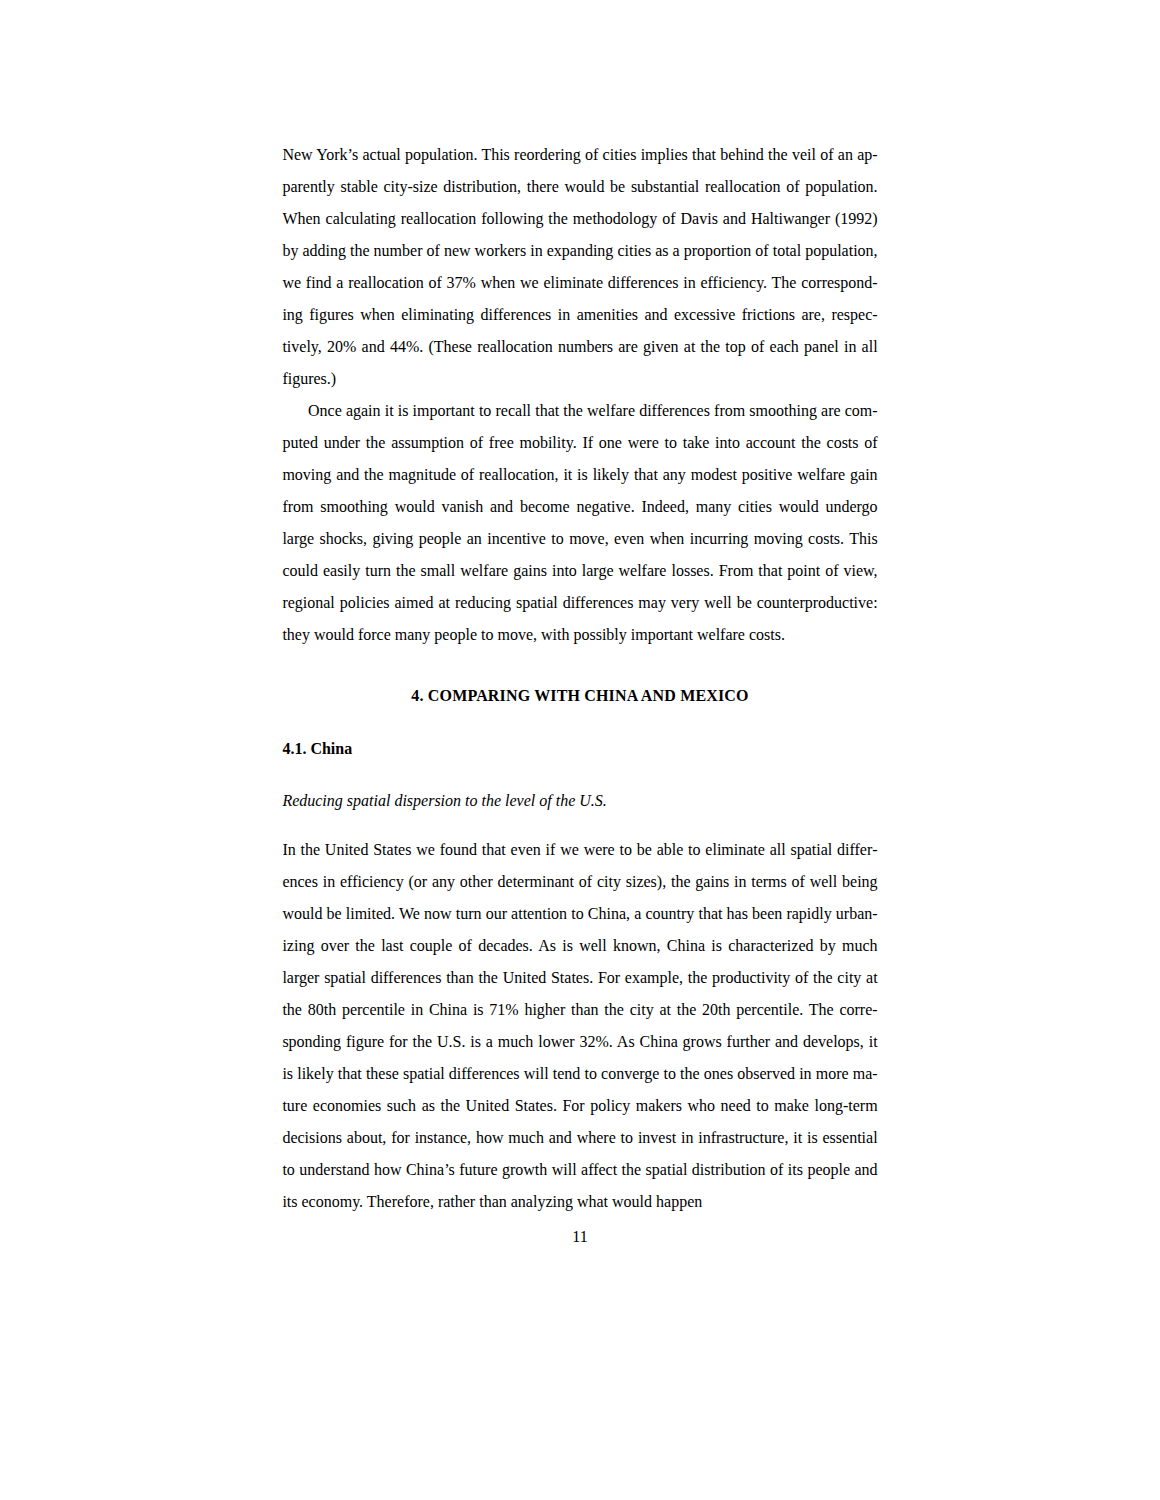New York’s actual population. This reordering of cities implies that behind the veil of an apparently stable city-size distribution, there would be substantial reallocation of population. When calculating reallocation following the methodology of Davis and Haltiwanger (1992) by adding the number of new workers in expanding cities as a proportion of total population, we find a reallocation of 37% when we eliminate differences in efficiency. The corresponding figures when eliminating differences in amenities and excessive frictions are, respectively, 20% and 44%. (These reallocation numbers are given at the top of each panel in all figures.)
Once again it is important to recall that the welfare differences from smoothing are computed under the assumption of free mobility. If one were to take into account the costs of moving and the magnitude of reallocation, it is likely that any modest positive welfare gain from smoothing would vanish and become negative. Indeed, many cities would undergo large shocks, giving people an incentive to move, even when incurring moving costs. This could easily turn the small welfare gains into large welfare losses. From that point of view, regional policies aimed at reducing spatial differences may very well be counterproductive: they would force many people to move, with possibly important welfare costs.
4. COMPARING WITH CHINA AND MEXICO
4.1. China
Reducing spatial dispersion to the level of the U.S.
In the United States we found that even if we were to be able to eliminate all spatial differences in efficiency (or any other determinant of city sizes), the gains in terms of well being would be limited. We now turn our attention to China, a country that has been rapidly urbanizing over the last couple of decades. As is well known, China is characterized by much larger spatial differences than the United States. For example, the productivity of the city at the 80th percentile in China is 71% higher than the city at the 20th percentile. The corresponding figure for the U.S. is a much lower 32%. As China grows further and develops, it is likely that these spatial differences will tend to converge to the ones observed in more mature economies such as the United States. For policy makers who need to make long-term decisions about, for instance, how much and where to invest in infrastructure, it is essential to understand how China’s future growth will affect the spatial distribution of its people and its economy. Therefore, rather than analyzing what would happen
11